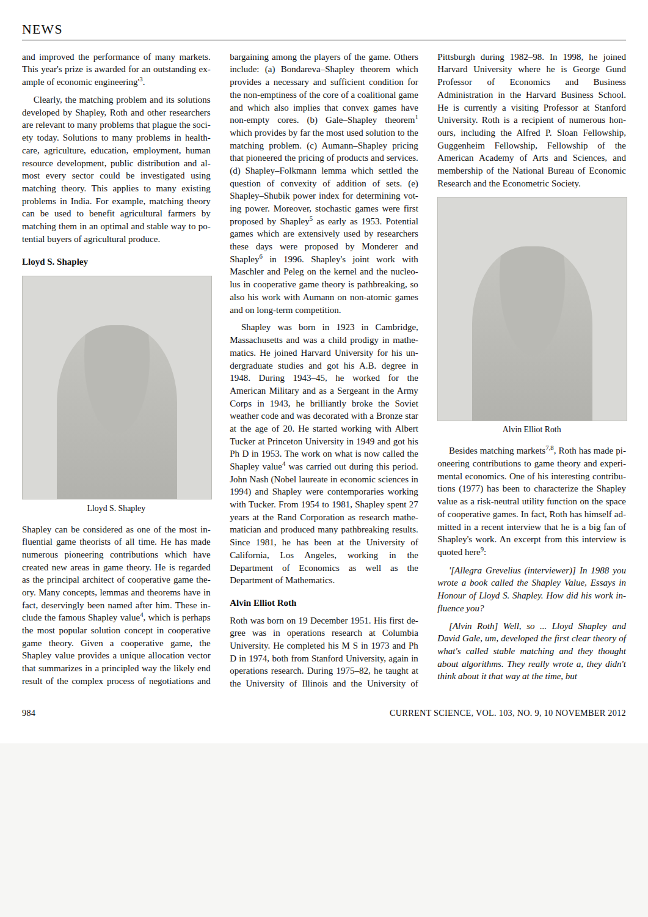NEWS
and improved the performance of many markets. This year's prize is awarded for an outstanding example of economic engineering'3.
Clearly, the matching problem and its solutions developed by Shapley, Roth and other researchers are relevant to many problems that plague the society today. Solutions to many problems in healthcare, agriculture, education, employment, human resource development, public distribution and almost every sector could be investigated using matching theory. This applies to many existing problems in India. For example, matching theory can be used to benefit agricultural farmers by matching them in an optimal and stable way to potential buyers of agricultural produce.
Lloyd S. Shapley
Lloyd S. Shapley
Shapley can be considered as one of the most influential game theorists of all time. He has made numerous pioneering contributions which have created new areas in game theory. He is regarded as the principal architect of cooperative game theory. Many concepts, lemmas and theorems have in fact, deservingly been named after him. These include the famous Shapley value4, which is perhaps the most popular solution concept in cooperative game theory. Given a cooperative game, the Shapley value provides a unique allocation vector that summarizes in a principled way the likely end result of the complex process of negotiations and bargaining among the players of the game. Others include: (a) Bondareva–Shapley theorem which provides a necessary and sufficient condition for the non-emptiness of the core of a coalitional game and which also implies that convex games have non-empty cores. (b) Gale–Shapley theorem1 which provides by far the most used solution to the matching problem. (c) Aumann–Shapley pricing that pioneered the pricing of products and services. (d) Shapley–Folkmann lemma which settled the question of convexity of addition of sets. (e) Shapley–Shubik power index for determining voting power. Moreover, stochastic games were first proposed by Shapley5 as early as 1953. Potential games which are extensively used by researchers these days were proposed by Monderer and Shapley6 in 1996. Shapley's joint work with Maschler and Peleg on the kernel and the nucleolus in cooperative game theory is pathbreaking, so also his work with Aumann on non-atomic games and on long-term competition.
Shapley was born in 1923 in Cambridge, Massachusetts and was a child prodigy in mathematics. He joined Harvard University for his undergraduate studies and got his A.B. degree in 1948. During 1943–45, he worked for the American Military and as a Sergeant in the Army Corps in 1943, he brilliantly broke the Soviet weather code and was decorated with a Bronze star at the age of 20. He started working with Albert Tucker at Princeton University in 1949 and got his Ph D in 1953. The work on what is now called the Shapley value4 was carried out during this period. John Nash (Nobel laureate in economic sciences in 1994) and Shapley were contemporaries working with Tucker. From 1954 to 1981, Shapley spent 27 years at the Rand Corporation as research mathematician and produced many pathbreaking results. Since 1981, he has been at the University of California, Los Angeles, working in the Department of Economics as well as the Department of Mathematics.
Alvin Elliot Roth
Roth was born on 19 December 1951. His first degree was in operations research at Columbia University. He completed his M S in 1973 and Ph D in 1974, both from Stanford University, again in operations research. During 1975–82, he taught at the University of Illinois and the University of Pittsburgh during 1982–98. In 1998, he joined Harvard University where he is George Gund Professor of Economics and Business Administration in the Harvard Business School. He is currently a visiting Professor at Stanford University. Roth is a recipient of numerous honours, including the Alfred P. Sloan Fellowship, Guggenheim Fellowship, Fellowship of the American Academy of Arts and Sciences, and membership of the National Bureau of Economic Research and the Econometric Society.
Alvin Elliot Roth
Besides matching markets7,8, Roth has made pioneering contributions to game theory and experimental economics. One of his interesting contributions (1977) has been to characterize the Shapley value as a risk-neutral utility function on the space of cooperative games. In fact, Roth has himself admitted in a recent interview that he is a big fan of Shapley's work. An excerpt from this interview is quoted here9:
'[Allegra Grevelius (interviewer)] In 1988 you wrote a book called the Shapley Value, Essays in Honour of Lloyd S. Shapley. How did his work influence you?
[Alvin Roth] Well, so ... Lloyd Shapley and David Gale, um, developed the first clear theory of what's called stable matching and they thought about algorithms. They really wrote a, they didn't think about it that way at the time, but
984 Current Science, Vol. 103, No. 9, 10 November 2012